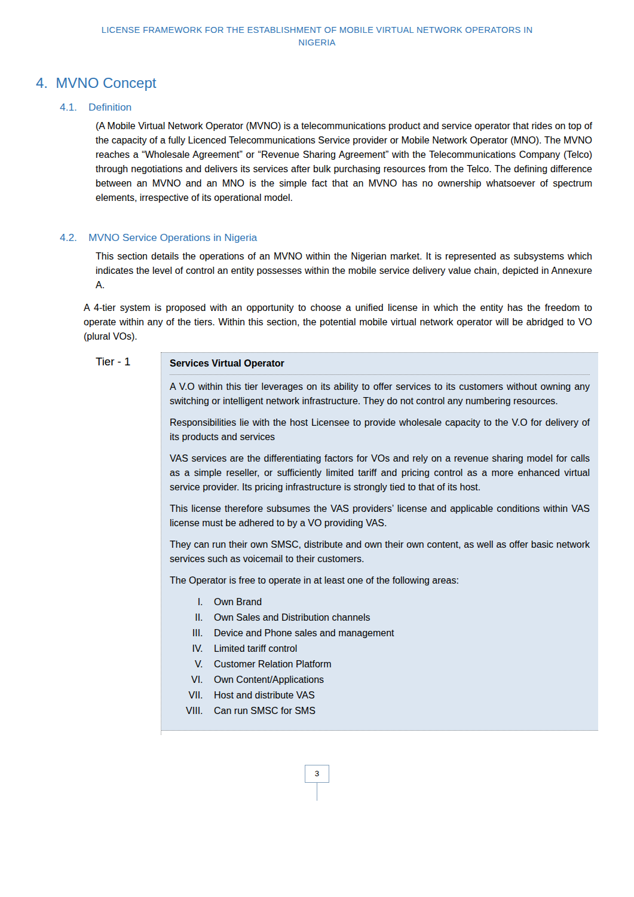LICENSE FRAMEWORK FOR THE ESTABLISHMENT OF MOBILE VIRTUAL NETWORK OPERATORS IN
NIGERIA
4. MVNO Concept
4.1. Definition
(A Mobile Virtual Network Operator (MVNO) is a telecommunications product and service operator that rides on top of the capacity of a fully Licenced Telecommunications Service provider or Mobile Network Operator (MNO). The MVNO reaches a “Wholesale Agreement” or “Revenue Sharing Agreement” with the Telecommunications Company (Telco) through negotiations and delivers its services after bulk purchasing resources from the Telco. The defining difference between an MVNO and an MNO is the simple fact that an MVNO has no ownership whatsoever of spectrum elements, irrespective of its operational model.
4.2. MVNO Service Operations in Nigeria
This section details the operations of an MVNO within the Nigerian market. It is represented as subsystems which indicates the level of control an entity possesses within the mobile service delivery value chain, depicted in Annexure A.
A 4-tier system is proposed with an opportunity to choose a unified license in which the entity has the freedom to operate within any of the tiers. Within this section, the potential mobile virtual network operator will be abridged to VO (plural VOs).
Tier - 1
Services Virtual Operator
A V.O within this tier leverages on its ability to offer services to its customers without owning any switching or intelligent network infrastructure. They do not control any numbering resources.
Responsibilities lie with the host Licensee to provide wholesale capacity to the V.O for delivery of its products and services
VAS services are the differentiating factors for VOs and rely on a revenue sharing model for calls as a simple reseller, or sufficiently limited tariff and pricing control as a more enhanced virtual service provider. Its pricing infrastructure is strongly tied to that of its host.
This license therefore subsumes the VAS providers’ license and applicable conditions within VAS license must be adhered to by a VO providing VAS.
They can run their own SMSC, distribute and own their own content, as well as offer basic network services such as voicemail to their customers.
The Operator is free to operate in at least one of the following areas:
Own Brand
Own Sales and Distribution channels
Device and Phone sales and management
Limited tariff control
Customer Relation Platform
Own Content/Applications
Host and distribute VAS
Can run SMSC for SMS
3